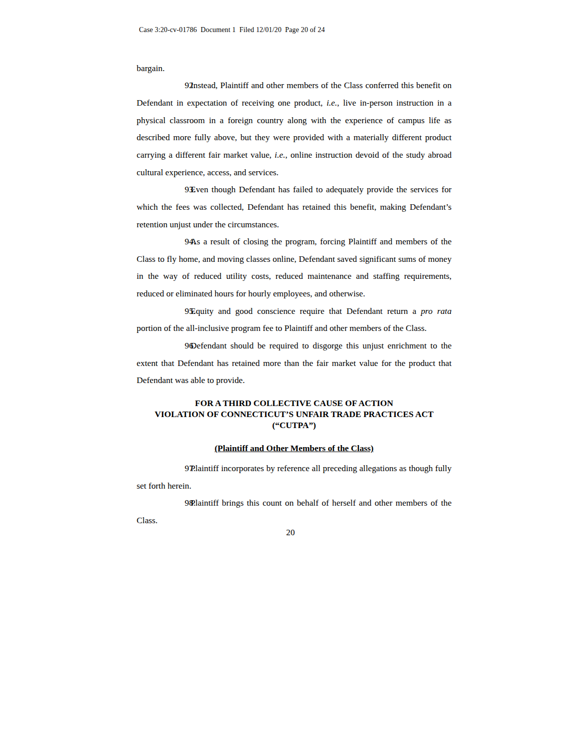Case 3:20-cv-01786 Document 1 Filed 12/01/20 Page 20 of 24
bargain.
92. Instead, Plaintiff and other members of the Class conferred this benefit on Defendant in expectation of receiving one product, i.e., live in-person instruction in a physical classroom in a foreign country along with the experience of campus life as described more fully above, but they were provided with a materially different product carrying a different fair market value, i.e., online instruction devoid of the study abroad cultural experience, access, and services.
93. Even though Defendant has failed to adequately provide the services for which the fees was collected, Defendant has retained this benefit, making Defendant’s retention unjust under the circumstances.
94. As a result of closing the program, forcing Plaintiff and members of the Class to fly home, and moving classes online, Defendant saved significant sums of money in the way of reduced utility costs, reduced maintenance and staffing requirements, reduced or eliminated hours for hourly employees, and otherwise.
95. Equity and good conscience require that Defendant return a pro rata portion of the all-inclusive program fee to Plaintiff and other members of the Class.
96. Defendant should be required to disgorge this unjust enrichment to the extent that Defendant has retained more than the fair market value for the product that Defendant was able to provide.
For a Third Collective Cause of Action
Violation of Connecticut’s Unfair Trade Practices Act (“CUTPA”)
(Plaintiff and Other Members of the Class)
97. Plaintiff incorporates by reference all preceding allegations as though fully set forth herein.
98. Plaintiff brings this count on behalf of herself and other members of the Class.
20